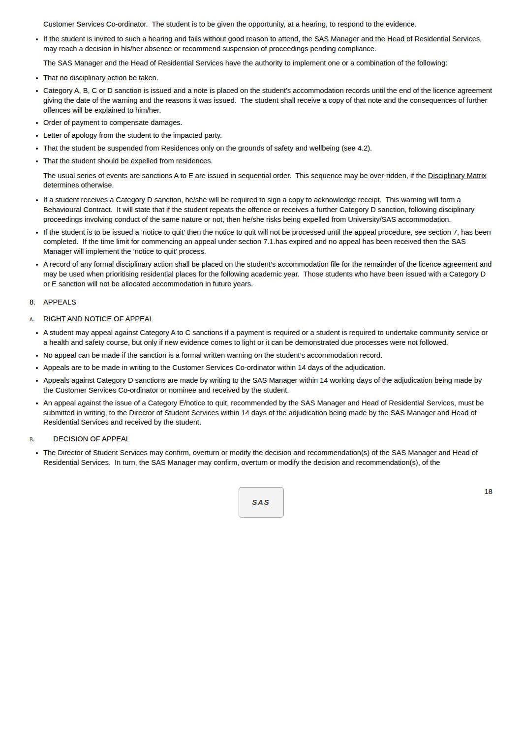Customer Services Co-ordinator. The student is to be given the opportunity, at a hearing, to respond to the evidence.
If the student is invited to such a hearing and fails without good reason to attend, the SAS Manager and the Head of Residential Services, may reach a decision in his/her absence or recommend suspension of proceedings pending compliance.
The SAS Manager and the Head of Residential Services have the authority to implement one or a combination of the following:
That no disciplinary action be taken.
Category A, B, C or D sanction is issued and a note is placed on the student's accommodation records until the end of the licence agreement giving the date of the warning and the reasons it was issued. The student shall receive a copy of that note and the consequences of further offences will be explained to him/her.
Order of payment to compensate damages.
Letter of apology from the student to the impacted party.
That the student be suspended from Residences only on the grounds of safety and wellbeing (see 4.2).
That the student should be expelled from residences.
The usual series of events are sanctions A to E are issued in sequential order. This sequence may be over-ridden, if the Disciplinary Matrix determines otherwise.
If a student receives a Category D sanction, he/she will be required to sign a copy to acknowledge receipt. This warning will form a Behavioural Contract. It will state that if the student repeats the offence or receives a further Category D sanction, following disciplinary proceedings involving conduct of the same nature or not, then he/she risks being expelled from University/SAS accommodation.
If the student is to be issued a ‘notice to quit’ then the notice to quit will not be processed until the appeal procedure, see section 7, has been completed. If the time limit for commencing an appeal under section 7.1.has expired and no appeal has been received then the SAS Manager will implement the ‘notice to quit’ process.
A record of any formal disciplinary action shall be placed on the student’s accommodation file for the remainder of the licence agreement and may be used when prioritising residential places for the following academic year. Those students who have been issued with a Category D or E sanction will not be allocated accommodation in future years.
8. APPEALS
a. RIGHT AND NOTICE OF APPEAL
A student may appeal against Category A to C sanctions if a payment is required or a student is required to undertake community service or a health and safety course, but only if new evidence comes to light or it can be demonstrated due processes were not followed.
No appeal can be made if the sanction is a formal written warning on the student’s accommodation record.
Appeals are to be made in writing to the Customer Services Co-ordinator within 14 days of the adjudication.
Appeals against Category D sanctions are made by writing to the SAS Manager within 14 working days of the adjudication being made by the Customer Services Co-ordinator or nominee and received by the student.
An appeal against the issue of a Category E/notice to quit, recommended by the SAS Manager and Head of Residential Services, must be submitted in writing, to the Director of Student Services within 14 days of the adjudication being made by the SAS Manager and Head of Residential Services and received by the student.
b. DECISION OF APPEAL
The Director of Student Services may confirm, overturn or modify the decision and recommendation(s) of the SAS Manager and Head of Residential Services. In turn, the SAS Manager may confirm, overturn or modify the decision and recommendation(s), of the
SAS 18